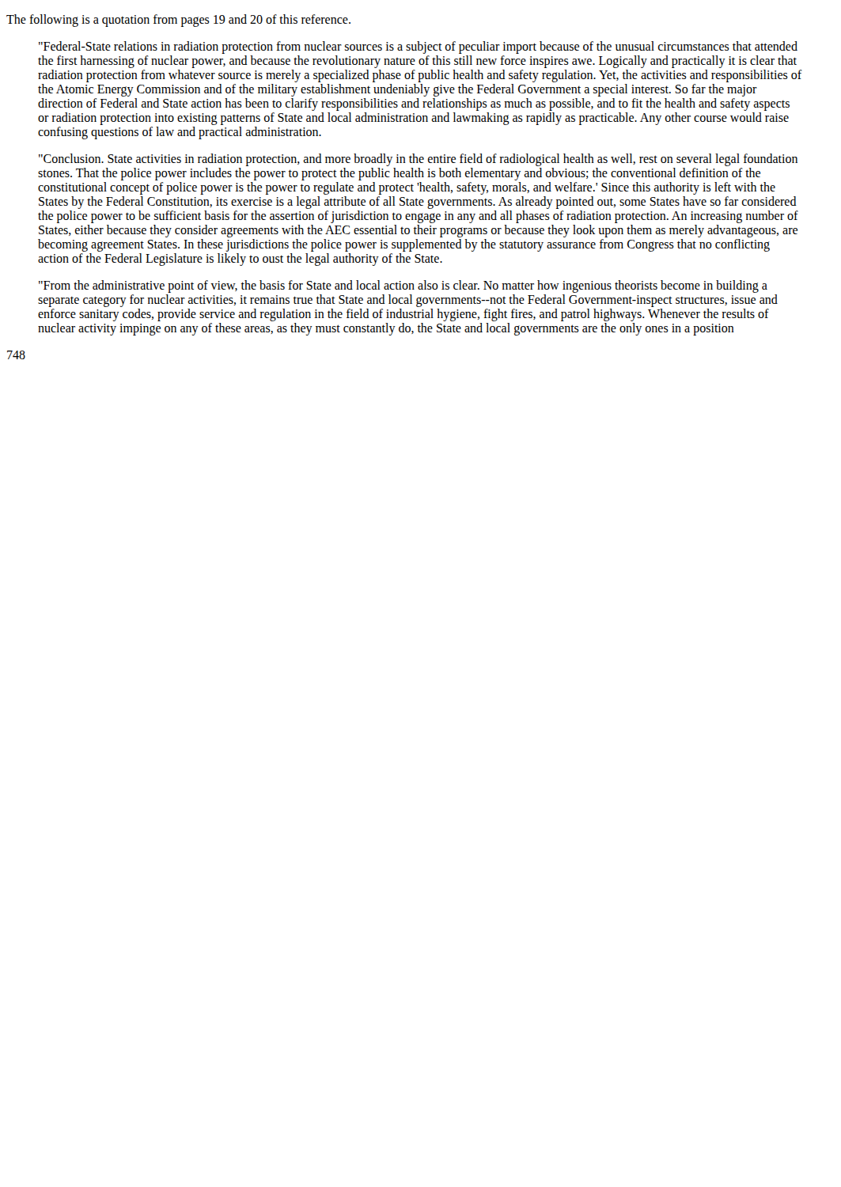The following is a quotation from pages 19 and 20 of this reference.
"Federal-State relations in radiation protection from nuclear sources is a subject of peculiar import because of the unusual circumstances that attended the first harnessing of nuclear power, and because the revolutionary nature of this still new force inspires awe. Logically and practically it is clear that radiation protection from whatever source is merely a specialized phase of public health and safety regulation. Yet, the activities and responsibilities of the Atomic Energy Commission and of the military establishment undeniably give the Federal Government a special interest. So far the major direction of Federal and State action has been to clarify responsibilities and relationships as much as possible, and to fit the health and safety aspects or radiation protection into existing patterns of State and local administration and lawmaking as rapidly as practicable. Any other course would raise confusing questions of law and practical administration.
"Conclusion. State activities in radiation protection, and more broadly in the entire field of radiological health as well, rest on several legal foundation stones. That the police power includes the power to protect the public health is both elementary and obvious; the conventional definition of the constitutional concept of police power is the power to regulate and protect 'health, safety, morals, and welfare.' Since this authority is left with the States by the Federal Constitution, its exercise is a legal attribute of all State governments. As already pointed out, some States have so far considered the police power to be sufficient basis for the assertion of jurisdiction to engage in any and all phases of radiation protection. An increasing number of States, either because they consider agreements with the AEC essential to their programs or because they look upon them as merely advantageous, are becoming agreement States. In these jurisdictions the police power is supplemented by the statutory assurance from Congress that no conflicting action of the Federal Legislature is likely to oust the legal authority of the State.
"From the administrative point of view, the basis for State and local action also is clear. No matter how ingenious theorists become in building a separate category for nuclear activities, it remains true that State and local governments--not the Federal Government-inspect structures, issue and enforce sanitary codes, provide service and regulation in the field of industrial hygiene, fight fires, and patrol highways. Whenever the results of nuclear activity impinge on any of these areas, as they must constantly do, the State and local governments are the only ones in a position
748